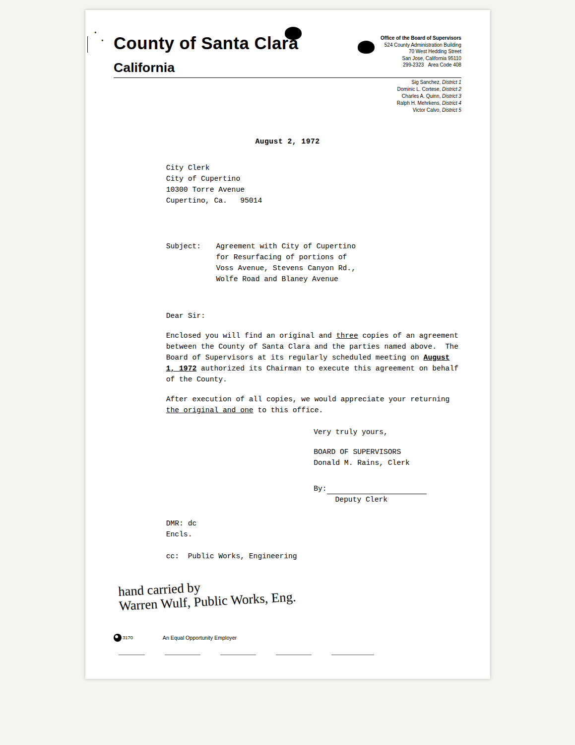• •
County of Santa Clara
California
Office of the Board of Supervisors
524 County Administration Building
70 West Hedding Street
San Jose, California 95110
299-2323 Area Code 408
Sig Sanchez, District 1
Dominic L. Cortese, District 2
Charles A. Quinn, District 3
Ralph H. Mehrkens, District 4
Victor Calvo, District 5
August 2, 1972
City Clerk
City of Cupertino
10300 Torre Avenue
Cupertino, Ca. 95014
Subject:
Agreement with City of Cupertino for Resurfacing of portions of Voss Avenue, Stevens Canyon Rd., Wolfe Road and Blaney Avenue
Dear Sir:
Enclosed you will find an original and three copies of an agreement between the County of Santa Clara and the parties named above. The Board of Supervisors at its regularly scheduled meeting on August 1, 1972 authorized its Chairman to execute this agreement on behalf of the County.
After execution of all copies, we would appreciate your returning the original and one to this office.
Very truly yours,
BOARD OF SUPERVISORS
Donald M. Rains, Clerk
By:
Deputy Clerk
DMR: dc
Encls.
cc: Public Works, Engineering
hand carried by
Warren Wulf, Public Works, Eng.
3170 An Equal Opportunity Employer